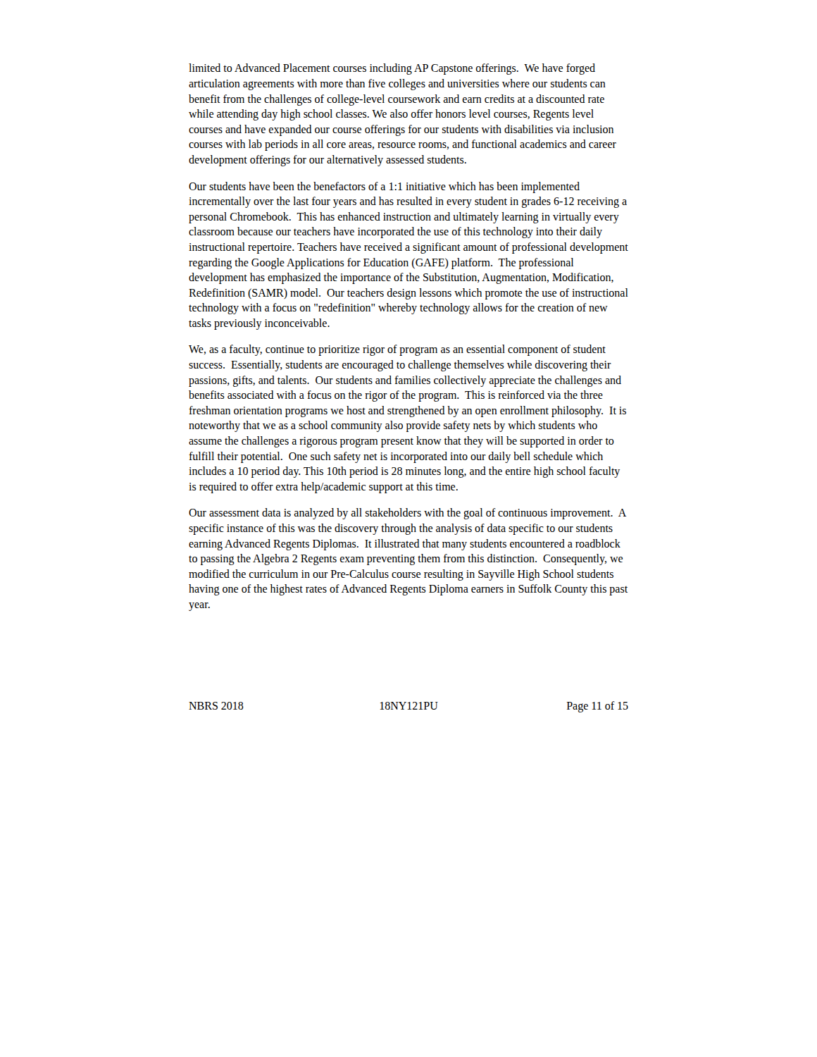limited to Advanced Placement courses including AP Capstone offerings. We have forged articulation agreements with more than five colleges and universities where our students can benefit from the challenges of college-level coursework and earn credits at a discounted rate while attending day high school classes. We also offer honors level courses, Regents level courses and have expanded our course offerings for our students with disabilities via inclusion courses with lab periods in all core areas, resource rooms, and functional academics and career development offerings for our alternatively assessed students.
Our students have been the benefactors of a 1:1 initiative which has been implemented incrementally over the last four years and has resulted in every student in grades 6-12 receiving a personal Chromebook. This has enhanced instruction and ultimately learning in virtually every classroom because our teachers have incorporated the use of this technology into their daily instructional repertoire. Teachers have received a significant amount of professional development regarding the Google Applications for Education (GAFE) platform. The professional development has emphasized the importance of the Substitution, Augmentation, Modification, Redefinition (SAMR) model. Our teachers design lessons which promote the use of instructional technology with a focus on "redefinition" whereby technology allows for the creation of new tasks previously inconceivable.
We, as a faculty, continue to prioritize rigor of program as an essential component of student success. Essentially, students are encouraged to challenge themselves while discovering their passions, gifts, and talents. Our students and families collectively appreciate the challenges and benefits associated with a focus on the rigor of the program. This is reinforced via the three freshman orientation programs we host and strengthened by an open enrollment philosophy. It is noteworthy that we as a school community also provide safety nets by which students who assume the challenges a rigorous program present know that they will be supported in order to fulfill their potential. One such safety net is incorporated into our daily bell schedule which includes a 10 period day. This 10th period is 28 minutes long, and the entire high school faculty is required to offer extra help/academic support at this time.
Our assessment data is analyzed by all stakeholders with the goal of continuous improvement. A specific instance of this was the discovery through the analysis of data specific to our students earning Advanced Regents Diplomas. It illustrated that many students encountered a roadblock to passing the Algebra 2 Regents exam preventing them from this distinction. Consequently, we modified the curriculum in our Pre-Calculus course resulting in Sayville High School students having one of the highest rates of Advanced Regents Diploma earners in Suffolk County this past year.
| NBRS 2018 | 18NY121PU | Page 11 of 15 |